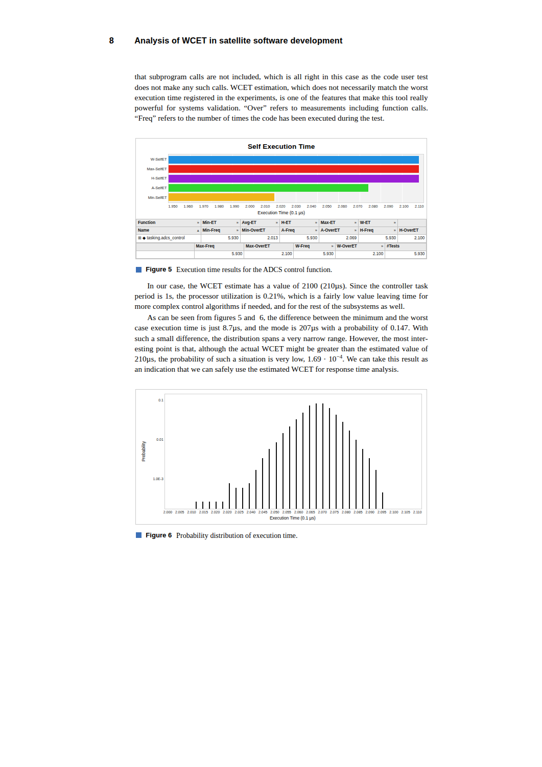8 Analysis of WCET in satellite software development
that subprogram calls are not included, which is all right in this case as the code user test does not make any such calls. WCET estimation, which does not necessarily match the worst execution time registered in the experiments, is one of the features that make this tool really powerful for systems validation. “Over” refers to measurements including function calls. “Freq” refers to the number of times the code has been executed during the test.
Self Execution Time
W-SelfET Max-SelfET H-SelfET A-SelfET Min-SelfET
1.9501.9601.9701.980 1.9902.0002.0102.020 2.0302.0402.0502.060 2.0702.0802.0902.1002.110
Execution Time (0.1 µs)
| Function » | Min-ET » | Avg-ET » | H-ET » | Max-ET » | W-ET » | |
| --- | --- | --- | --- | --- | --- | --- |
| Name ▴ | Min-Freq » | Min-OverET | A-Freq » | A-OverET » | H-Freq » | H-OverET |
| ⊞ ◆ tasking.adcs_control | 5.930 | 2.013 | 5.930 | 2.069 | 5.930 | 2.100 |
| | Max-Freq | Max-OverET | W-Freq » | W-OverET » | #Tests |
| --- | --- | --- | --- | --- | --- |
| | 5.930 | 2.100 | 5.930 | 2.100 | 5.930 |
Figure 5 Execution time results for the ADCS control function.
In our case, the WCET estimate has a value of 2100 (210µs). Since the controller task period is 1s, the processor utilization is 0.21%, which is a fairly low value leaving time for more complex control algorithms if needed, and for the rest of the subsystems as well.
As can be seen from figures 5 and 6, the difference between the minimum and the worst case execution time is just 8.7µs, and the mode is 207µs with a probability of 0.147. With such a small difference, the distribution spans a very narrow range. However, the most interesting point is that, although the actual WCET might be greater than the estimated value of 210µs, the probability of such a situation is very low, 1.69 · 10−4. We can take this result as an indication that we can safely use the estimated WCET for response time analysis.
Probability
0.1 0.01 1.0E-3
2.0002.0052.0102.015 2.0202.0202.0252.040 2.0452.0502.0552.060 2.0652.0702.0752.080 2.0852.0902.0952.100 2.1052.110
Execution Time (0.1 µs)
Figure 6 Probability distribution of execution time.